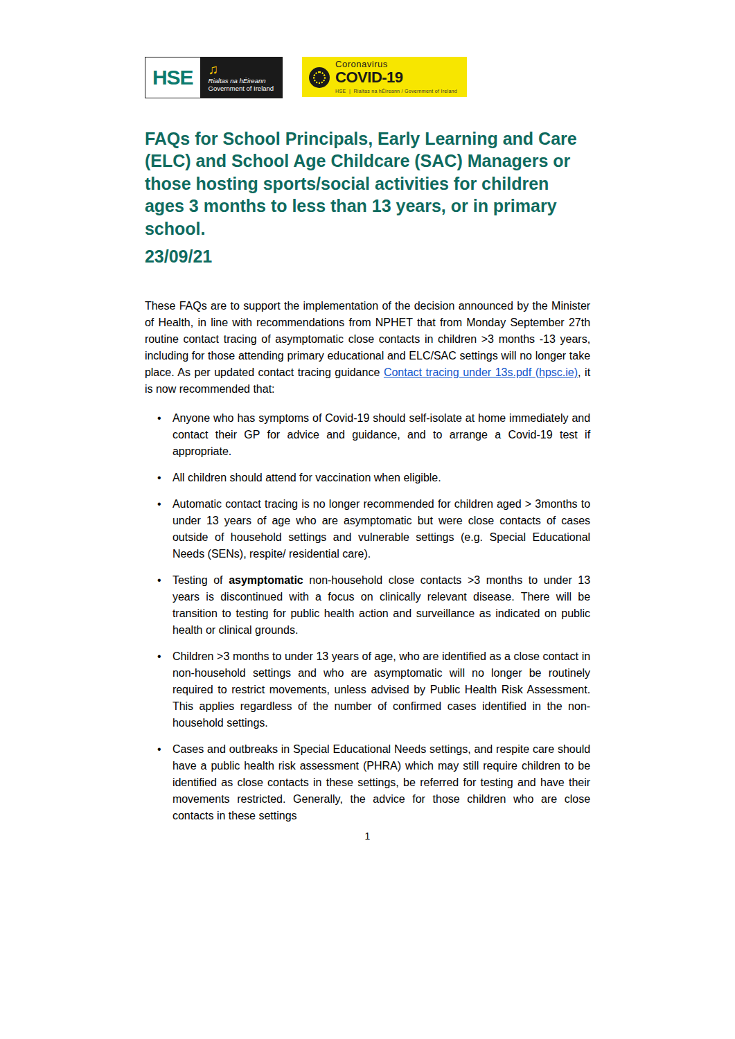HSE
♫
Rialtas na hÉireann
Government of Ireland
Coronavirus
COVID-19
HSE | Rialtas na hÉireann / Government of Ireland
FAQs for School Principals, Early Learning and Care (ELC) and School Age Childcare (SAC) Managers or those hosting sports/social activities for children ages 3 months to less than 13 years, or in primary school.
23/09/21
These FAQs are to support the implementation of the decision announced by the Minister of Health, in line with recommendations from NPHET that from Monday September 27th routine contact tracing of asymptomatic close contacts in children >3 months -13 years, including for those attending primary educational and ELC/SAC settings will no longer take place. As per updated contact tracing guidance Contact tracing under 13s.pdf (hpsc.ie), it is now recommended that:
Anyone who has symptoms of Covid-19 should self-isolate at home immediately and contact their GP for advice and guidance, and to arrange a Covid-19 test if appropriate.
All children should attend for vaccination when eligible.
Automatic contact tracing is no longer recommended for children aged > 3months to under 13 years of age who are asymptomatic but were close contacts of cases outside of household settings and vulnerable settings (e.g. Special Educational Needs (SENs), respite/ residential care).
Testing of asymptomatic non-household close contacts >3 months to under 13 years is discontinued with a focus on clinically relevant disease. There will be transition to testing for public health action and surveillance as indicated on public health or clinical grounds.
Children >3 months to under 13 years of age, who are identified as a close contact in non-household settings and who are asymptomatic will no longer be routinely required to restrict movements, unless advised by Public Health Risk Assessment. This applies regardless of the number of confirmed cases identified in the non-household settings.
Cases and outbreaks in Special Educational Needs settings, and respite care should have a public health risk assessment (PHRA) which may still require children to be identified as close contacts in these settings, be referred for testing and have their movements restricted. Generally, the advice for those children who are close contacts in these settings
1